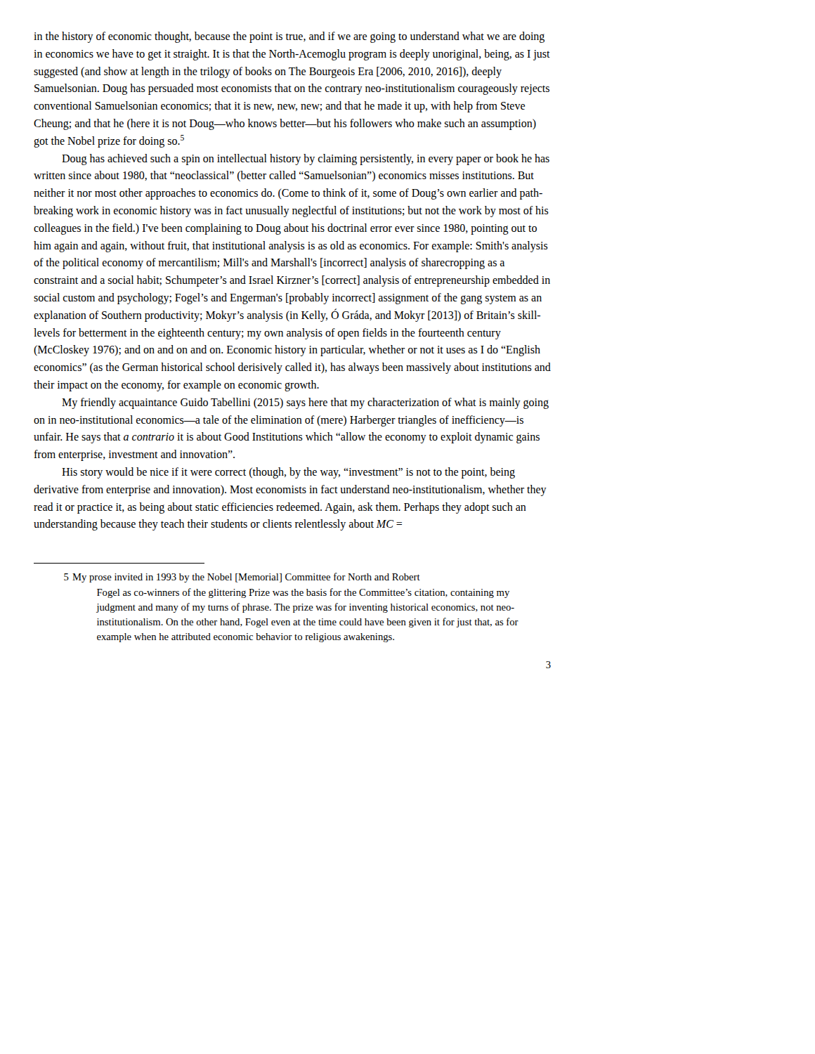in the history of economic thought, because the point is true, and if we are going to understand what we are doing in economics we have to get it straight. It is that the North-Acemoglu program is deeply unoriginal, being, as I just suggested (and show at length in the trilogy of books on The Bourgeois Era [2006, 2010, 2016]), deeply Samuelsonian. Doug has persuaded most economists that on the contrary neo-institutionalism courageously rejects conventional Samuelsonian economics; that it is new, new, new; and that he made it up, with help from Steve Cheung; and that he (here it is not Doug—who knows better—but his followers who make such an assumption) got the Nobel prize for doing so.5
Doug has achieved such a spin on intellectual history by claiming persistently, in every paper or book he has written since about 1980, that “neoclassical” (better called “Samuelsonian”) economics misses institutions. But neither it nor most other approaches to economics do. (Come to think of it, some of Doug’s own earlier and path-breaking work in economic history was in fact unusually neglectful of institutions; but not the work by most of his colleagues in the field.) I've been complaining to Doug about his doctrinal error ever since 1980, pointing out to him again and again, without fruit, that institutional analysis is as old as economics. For example: Smith's analysis of the political economy of mercantilism; Mill's and Marshall's [incorrect] analysis of sharecropping as a constraint and a social habit; Schumpeter’s and Israel Kirzner’s [correct] analysis of entrepreneurship embedded in social custom and psychology; Fogel’s and Engerman's [probably incorrect] assignment of the gang system as an explanation of Southern productivity; Mokyr’s analysis (in Kelly, Ó Gráda, and Mokyr [2013]) of Britain’s skill-levels for betterment in the eighteenth century; my own analysis of open fields in the fourteenth century (McCloskey 1976); and on and on and on. Economic history in particular, whether or not it uses as I do “English economics” (as the German historical school derisively called it), has always been massively about institutions and their impact on the economy, for example on economic growth.
My friendly acquaintance Guido Tabellini (2015) says here that my characterization of what is mainly going on in neo-institutional economics—a tale of the elimination of (mere) Harberger triangles of inefficiency—is unfair. He says that a contrario it is about Good Institutions which “allow the economy to exploit dynamic gains from enterprise, investment and innovation”.
His story would be nice if it were correct (though, by the way, “investment” is not to the point, being derivative from enterprise and innovation). Most economists in fact understand neo-institutionalism, whether they read it or practice it, as being about static efficiencies redeemed. Again, ask them. Perhaps they adopt such an understanding because they teach their students or clients relentlessly about MC =
5 My prose invited in 1993 by the Nobel [Memorial] Committee for North and Robert Fogel as co-winners of the glittering Prize was the basis for the Committee’s citation, containing my judgment and many of my turns of phrase. The prize was for inventing historical economics, not neo-institutionalism. On the other hand, Fogel even at the time could have been given it for just that, as for example when he attributed economic behavior to religious awakenings.
3